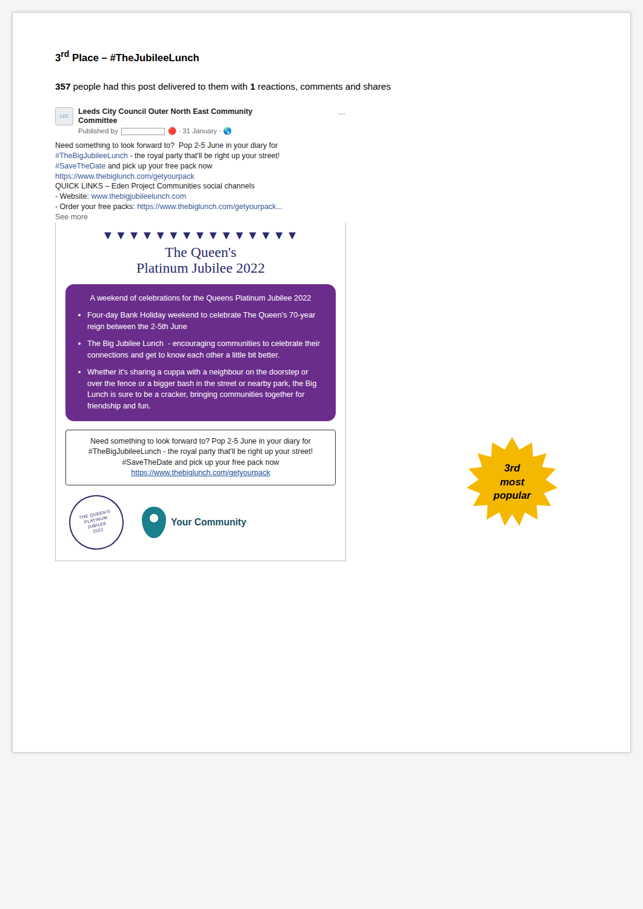3rd Place – #TheJubileeLunch
357 people had this post delivered to them with 1 reactions, comments and shares
LCC
Leeds City Council Outer North East Community
Committee
Published by 🔴 · 31 January · 🌎
…
Need something to look forward to? Pop 2-5 June in your diary for
#TheBigJubileeLunch - the royal party that'll be right up your street!
#SaveTheDate and pick up your free pack now
https://www.thebiglunch.com/getyourpack
QUICK LINKS – Eden Project Communities social channels
- Website: www.thebigjubileelunch.com
- Order your free packs: https://www.thebiglunch.com/getyourpack...
See more
▼▼▼▼▼▼▼▼▼▼▼▼▼▼▼
The Queen's
Platinum Jubilee 2022
A weekend of celebrations for the Queens Platinum Jubilee 2022
Four-day Bank Holiday weekend to celebrate The Queen's 70-year reign between the 2-5th June
The Big Jubilee Lunch - encouraging communities to celebrate their connections and get to know each other a little bit better.
Whether it's sharing a cuppa with a neighbour on the doorstep or over the fence or a bigger bash in the street or nearby park, the Big Lunch is sure to be a cracker, bringing communities together for friendship and fun.
Need something to look forward to? Pop 2-5 June in your diary for #TheBigJubileeLunch - the royal party that'll be right up your street! #SaveTheDate and pick up your free pack now
https://www.thebiglunch.com/getyourpack
THE QUEEN'S
PLATINUM
JUBILEE
2022
Your Community
3rd
most
popular